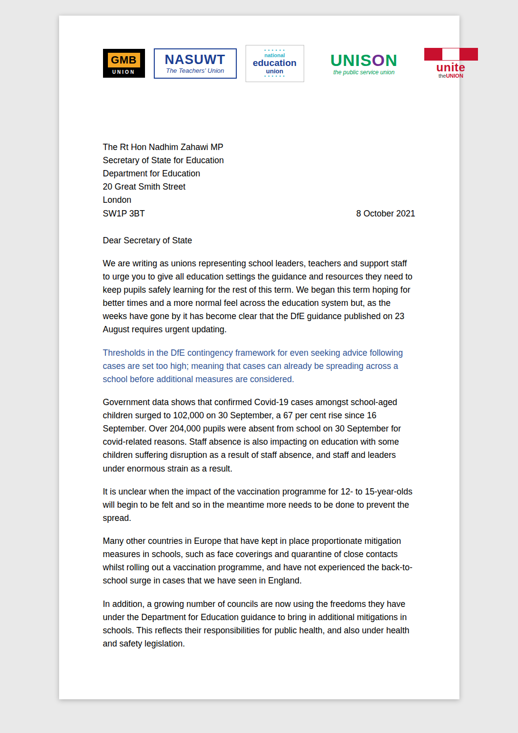GMB
UNION
NASUWT
The Teachers' Union
• • • • • •
national
education
union
• • • • • •
UNISON
the public service union
unite
theUNION
The Rt Hon Nadhim Zahawi MP Secretary of State for Education Department for Education 20 Great Smith Street London SW1P 3BT 8 October 2021
Dear Secretary of State
We are writing as unions representing school leaders, teachers and support staff to urge you to give all education settings the guidance and resources they need to keep pupils safely learning for the rest of this term. We began this term hoping for better times and a more normal feel across the education system but, as the weeks have gone by it has become clear that the DfE guidance published on 23 August requires urgent updating.
Thresholds in the DfE contingency framework for even seeking advice following cases are set too high; meaning that cases can already be spreading across a school before additional measures are considered.
Government data shows that confirmed Covid-19 cases amongst school-aged children surged to 102,000 on 30 September, a 67 per cent rise since 16 September. Over 204,000 pupils were absent from school on 30 September for covid-related reasons. Staff absence is also impacting on education with some children suffering disruption as a result of staff absence, and staff and leaders under enormous strain as a result.
It is unclear when the impact of the vaccination programme for 12- to 15-year-olds will begin to be felt and so in the meantime more needs to be done to prevent the spread.
Many other countries in Europe that have kept in place proportionate mitigation measures in schools, such as face coverings and quarantine of close contacts whilst rolling out a vaccination programme, and have not experienced the back-to-school surge in cases that we have seen in England.
In addition, a growing number of councils are now using the freedoms they have under the Department for Education guidance to bring in additional mitigations in schools. This reflects their responsibilities for public health, and also under health and safety legislation.